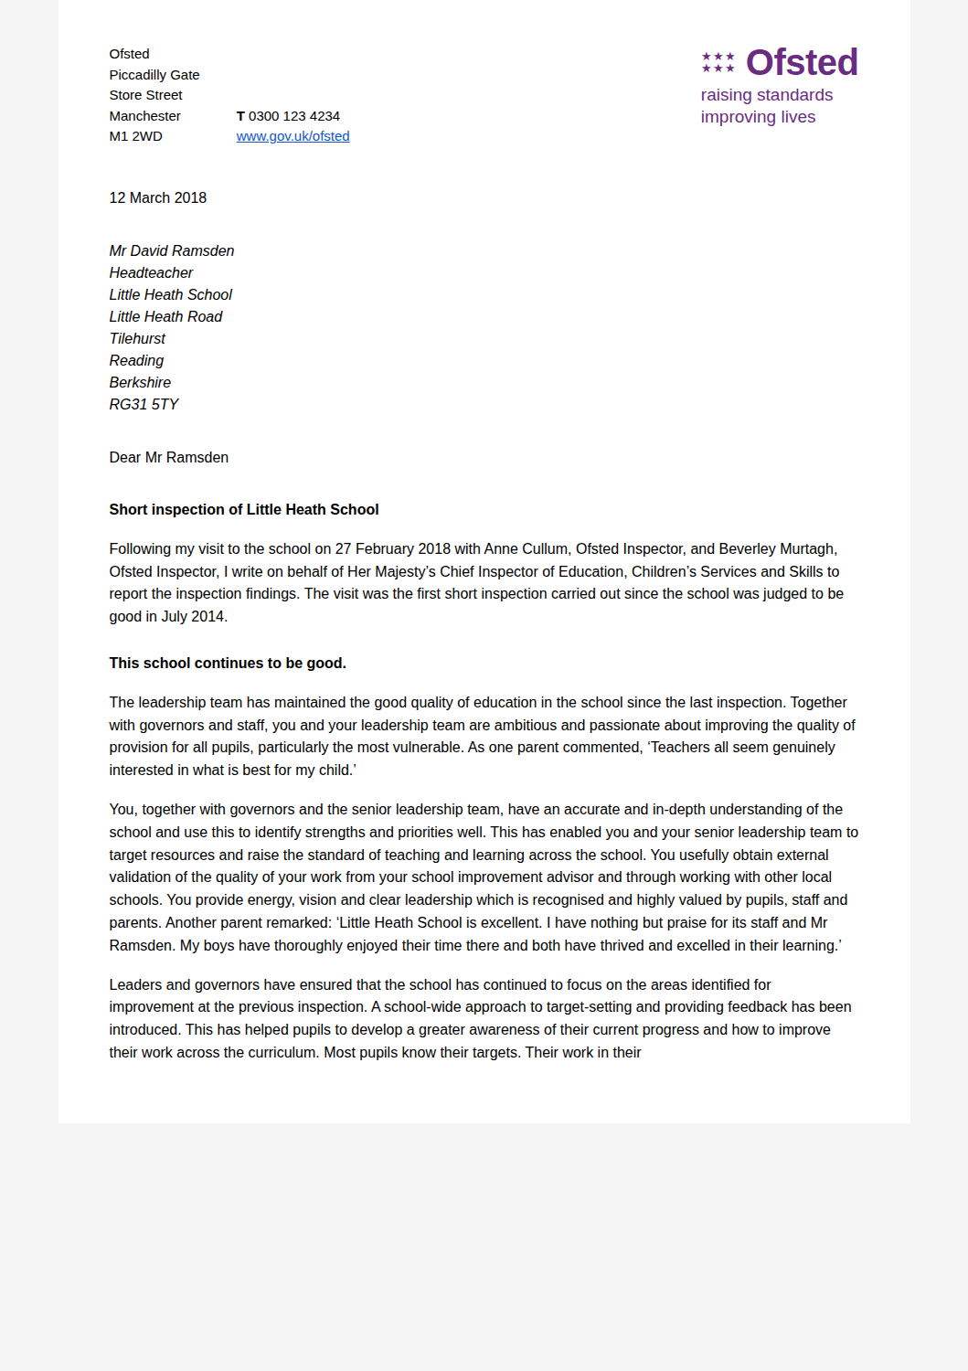Ofsted
Piccadilly Gate
Store Street
Manchester
M1 2WD
T 0300 123 4234
www.gov.uk/ofsted
★★★
★★★ Ofsted
raising standards
improving lives
12 March 2018
Mr David Ramsden
Headteacher
Little Heath School
Little Heath Road
Tilehurst
Reading
Berkshire
RG31 5TY
Dear Mr Ramsden
Short inspection of Little Heath School
Following my visit to the school on 27 February 2018 with Anne Cullum, Ofsted Inspector, and Beverley Murtagh, Ofsted Inspector, I write on behalf of Her Majesty’s Chief Inspector of Education, Children’s Services and Skills to report the inspection findings. The visit was the first short inspection carried out since the school was judged to be good in July 2014.
This school continues to be good.
The leadership team has maintained the good quality of education in the school since the last inspection. Together with governors and staff, you and your leadership team are ambitious and passionate about improving the quality of provision for all pupils, particularly the most vulnerable. As one parent commented, ‘Teachers all seem genuinely interested in what is best for my child.’
You, together with governors and the senior leadership team, have an accurate and in-depth understanding of the school and use this to identify strengths and priorities well. This has enabled you and your senior leadership team to target resources and raise the standard of teaching and learning across the school. You usefully obtain external validation of the quality of your work from your school improvement advisor and through working with other local schools. You provide energy, vision and clear leadership which is recognised and highly valued by pupils, staff and parents. Another parent remarked: ‘Little Heath School is excellent. I have nothing but praise for its staff and Mr Ramsden. My boys have thoroughly enjoyed their time there and both have thrived and excelled in their learning.’
Leaders and governors have ensured that the school has continued to focus on the areas identified for improvement at the previous inspection. A school-wide approach to target-setting and providing feedback has been introduced. This has helped pupils to develop a greater awareness of their current progress and how to improve their work across the curriculum. Most pupils know their targets. Their work in their